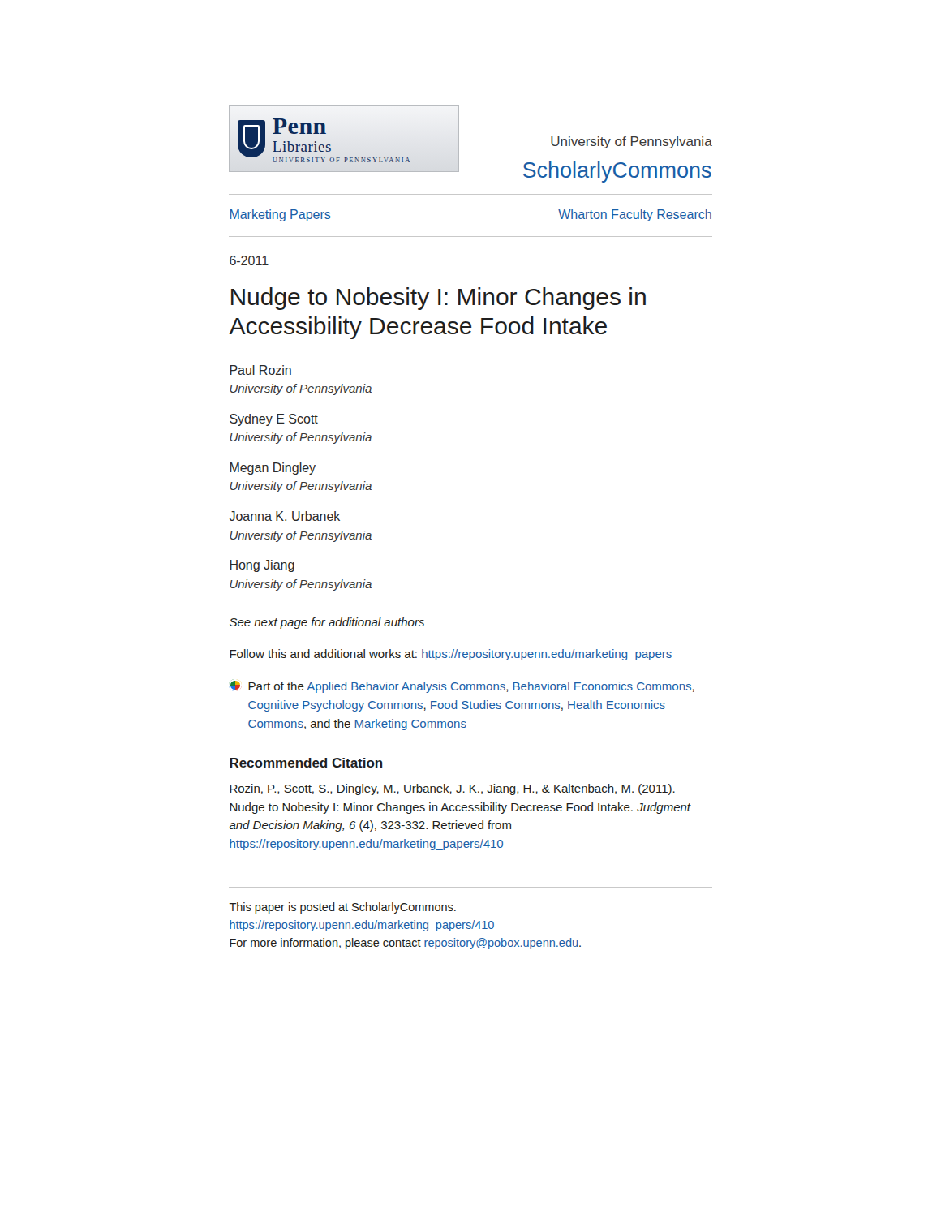Penn
Libraries
University of Pennsylvania
University of Pennsylvania
ScholarlyCommons
Marketing Papers Wharton Faculty Research
6-2011
Nudge to Nobesity I: Minor Changes in Accessibility Decrease Food Intake
Paul Rozin
University of Pennsylvania
Sydney E Scott
University of Pennsylvania
Megan Dingley
University of Pennsylvania
Joanna K. Urbanek
University of Pennsylvania
Hong Jiang
University of Pennsylvania
See next page for additional authors
Follow this and additional works at: https://repository.upenn.edu/marketing_papers
Part of the Applied Behavior Analysis Commons, Behavioral Economics Commons, Cognitive Psychology Commons, Food Studies Commons, Health Economics Commons, and the Marketing Commons
Recommended Citation
Rozin, P., Scott, S., Dingley, M., Urbanek, J. K., Jiang, H., & Kaltenbach, M. (2011). Nudge to Nobesity I: Minor Changes in Accessibility Decrease Food Intake. Judgment and Decision Making, 6 (4), 323-332. Retrieved from https://repository.upenn.edu/marketing_papers/410
This paper is posted at ScholarlyCommons. https://repository.upenn.edu/marketing_papers/410
For more information, please contact repository@pobox.upenn.edu.